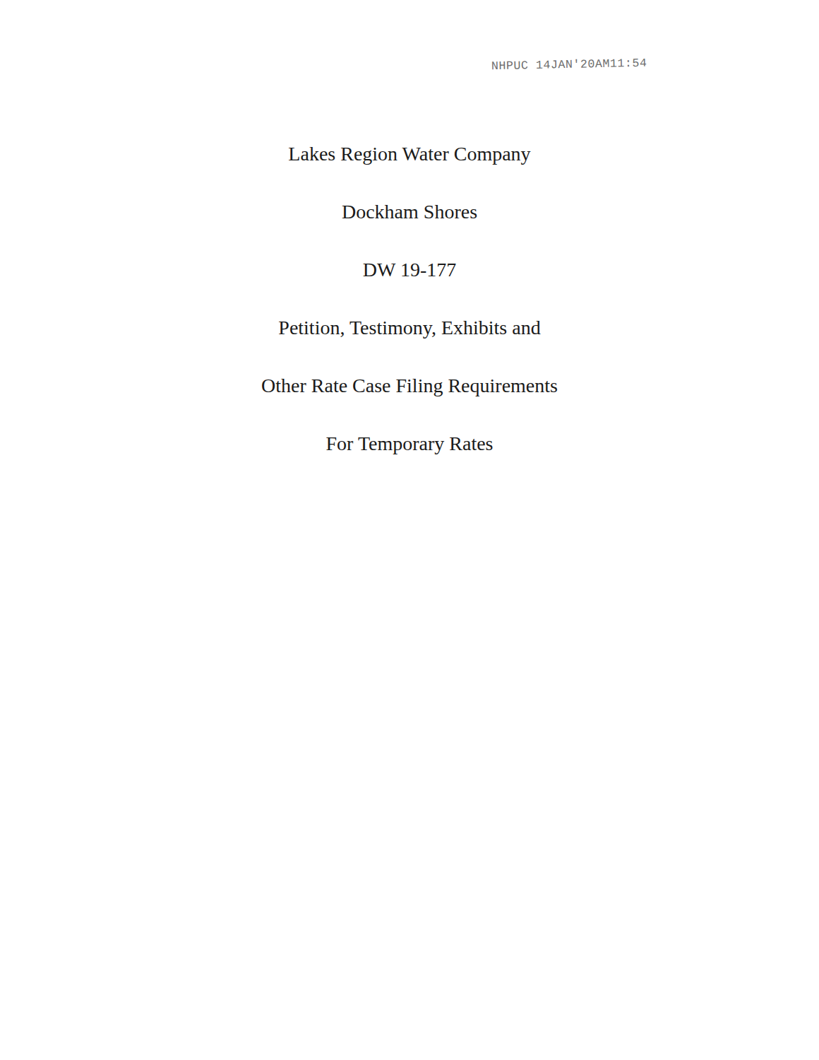NHPUC 14JAN'20AM11:54
Lakes Region Water Company
Dockham Shores
DW 19-177
Petition, Testimony, Exhibits and
Other Rate Case Filing Requirements
For Temporary Rates